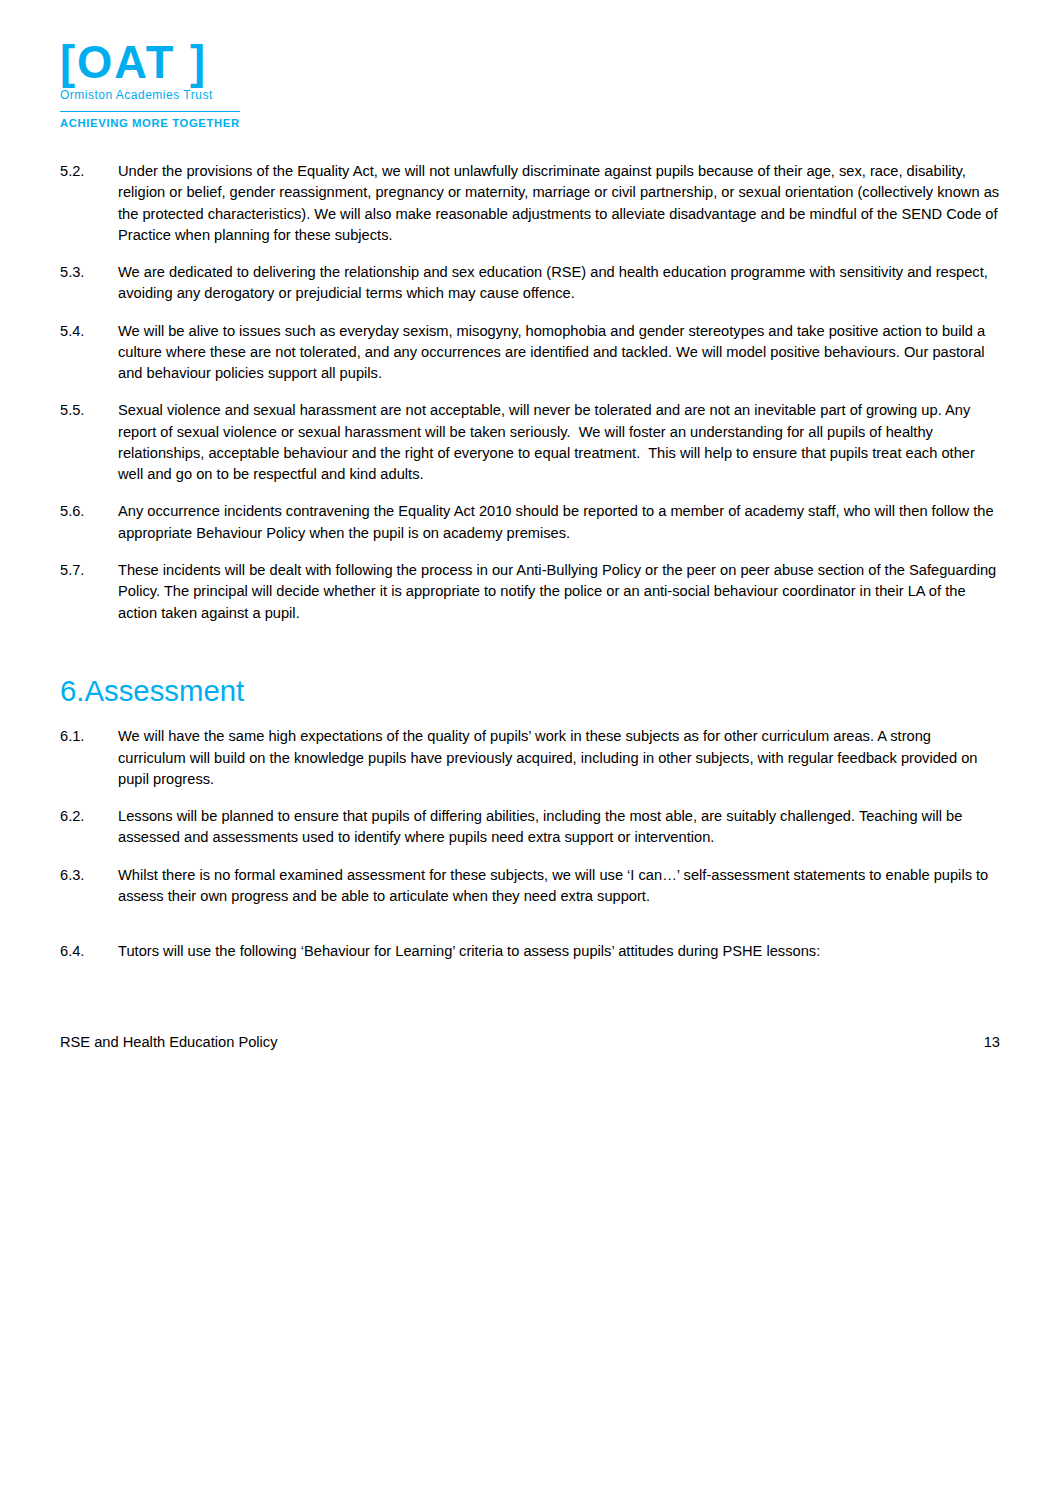[OAT ]
Ormiston Academies Trust
ACHIEVING MORE TOGETHER
5.2. Under the provisions of the Equality Act, we will not unlawfully discriminate against pupils because of their age, sex, race, disability, religion or belief, gender reassignment, pregnancy or maternity, marriage or civil partnership, or sexual orientation (collectively known as the protected characteristics). We will also make reasonable adjustments to alleviate disadvantage and be mindful of the SEND Code of Practice when planning for these subjects.
5.3. We are dedicated to delivering the relationship and sex education (RSE) and health education programme with sensitivity and respect, avoiding any derogatory or prejudicial terms which may cause offence.
5.4. We will be alive to issues such as everyday sexism, misogyny, homophobia and gender stereotypes and take positive action to build a culture where these are not tolerated, and any occurrences are identified and tackled. We will model positive behaviours. Our pastoral and behaviour policies support all pupils.
5.5. Sexual violence and sexual harassment are not acceptable, will never be tolerated and are not an inevitable part of growing up. Any report of sexual violence or sexual harassment will be taken seriously. We will foster an understanding for all pupils of healthy relationships, acceptable behaviour and the right of everyone to equal treatment. This will help to ensure that pupils treat each other well and go on to be respectful and kind adults.
5.6. Any occurrence incidents contravening the Equality Act 2010 should be reported to a member of academy staff, who will then follow the appropriate Behaviour Policy when the pupil is on academy premises.
5.7. These incidents will be dealt with following the process in our Anti-Bullying Policy or the peer on peer abuse section of the Safeguarding Policy. The principal will decide whether it is appropriate to notify the police or an anti-social behaviour coordinator in their LA of the action taken against a pupil.
6.Assessment
6.1. We will have the same high expectations of the quality of pupils’ work in these subjects as for other curriculum areas. A strong curriculum will build on the knowledge pupils have previously acquired, including in other subjects, with regular feedback provided on pupil progress.
6.2. Lessons will be planned to ensure that pupils of differing abilities, including the most able, are suitably challenged. Teaching will be assessed and assessments used to identify where pupils need extra support or intervention.
6.3. Whilst there is no formal examined assessment for these subjects, we will use ‘I can…’ self-assessment statements to enable pupils to assess their own progress and be able to articulate when they need extra support.
6.4. Tutors will use the following ‘Behaviour for Learning’ criteria to assess pupils’ attitudes during PSHE lessons:
RSE and Health Education Policy 13